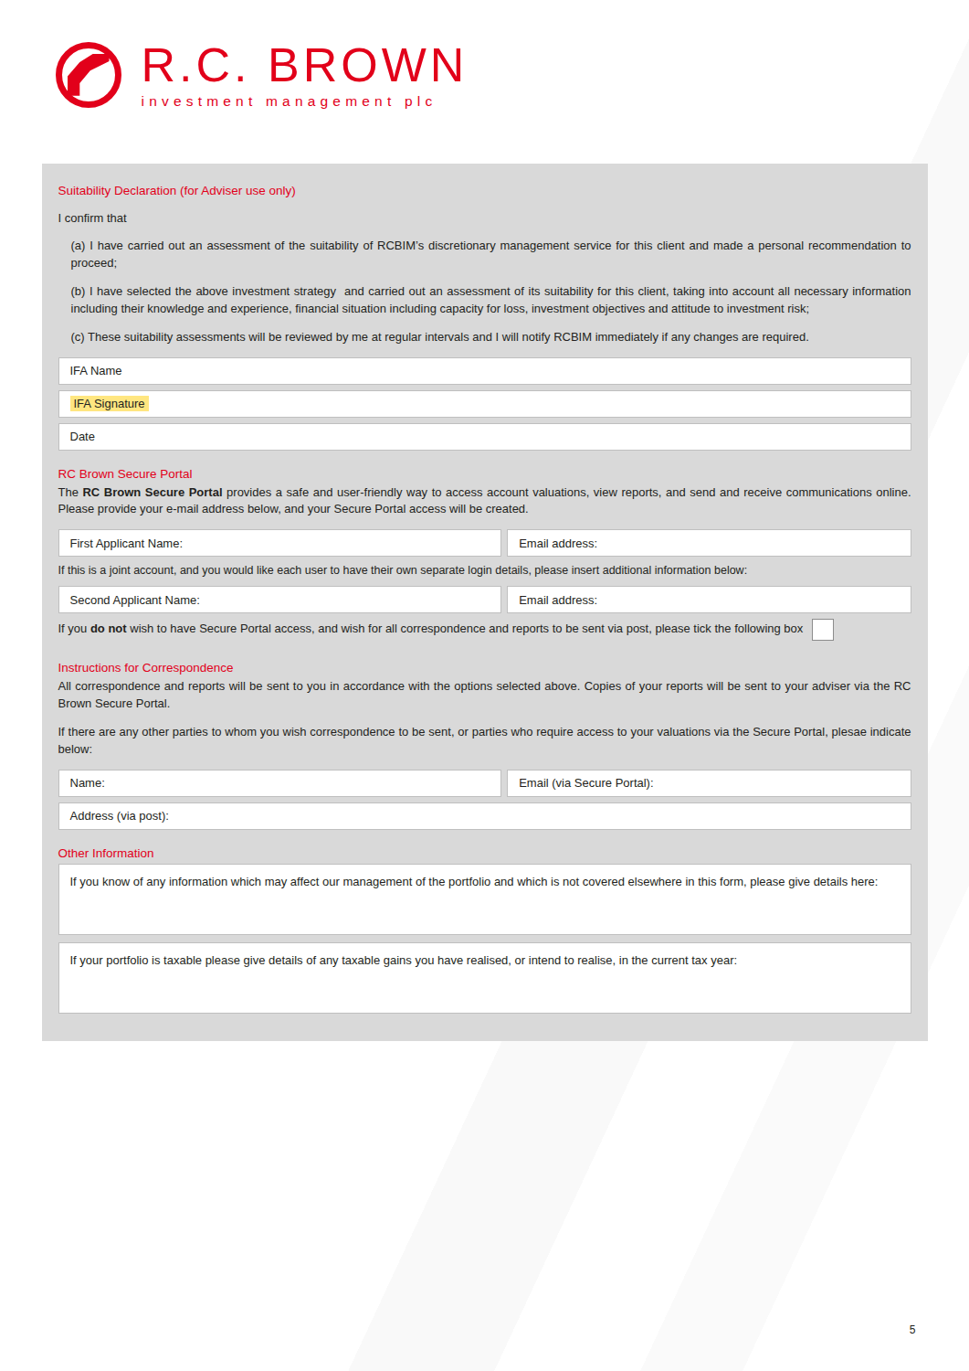R.C. BROWN
investment management plc
Suitability Declaration (for Adviser use only)
I confirm that
(a) I have carried out an assessment of the suitability of RCBIM’s discretionary management service for this client and made a personal recommendation to proceed;
(b) I have selected the above investment strategy and carried out an assessment of its suitability for this client, taking into account all necessary information including their knowledge and experience, financial situation including capacity for loss, investment objectives and attitude to investment risk;
(c) These suitability assessments will be reviewed by me at regular intervals and I will notify RCBIM immediately if any changes are required.
IFA Name
IFA Signature
Date
RC Brown Secure Portal
The RC Brown Secure Portal provides a safe and user-friendly way to access account valuations, view reports, and send and receive communications online. Please provide your e-mail address below, and your Secure Portal access will be created.
First Applicant Name:
Email address:
If this is a joint account, and you would like each user to have their own separate login details, please insert additional information below:
Second Applicant Name:
Email address:
If you do not wish to have Secure Portal access, and wish for all correspondence and reports to be sent via post, please tick the following box
Instructions for Correspondence
All correspondence and reports will be sent to you in accordance with the options selected above. Copies of your reports will be sent to your adviser via the RC Brown Secure Portal.
If there are any other parties to whom you wish correspondence to be sent, or parties who require access to your valuations via the Secure Portal, plesae indicate below:
Name:
Email (via Secure Portal):
Address (via post):
Other Information
If you know of any information which may affect our management of the portfolio and which is not covered elsewhere in this form, please give details here:
If your portfolio is taxable please give details of any taxable gains you have realised, or intend to realise, in the current tax year:
5